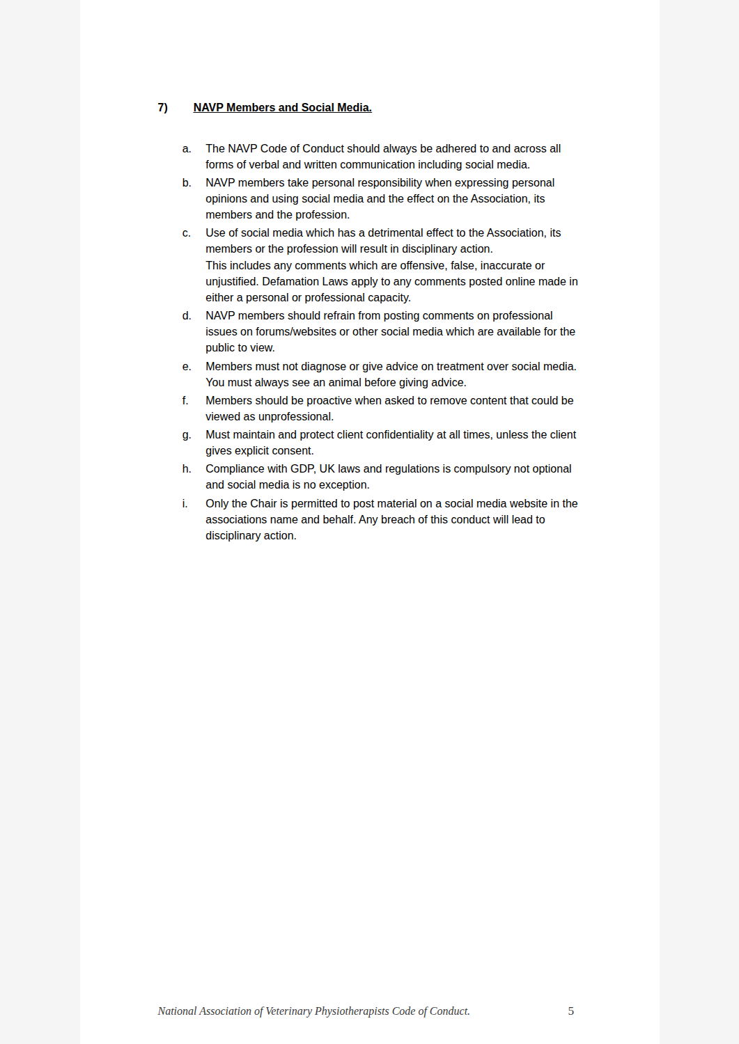7) NAVP Members and Social Media.
a.
The NAVP Code of Conduct should always be adhered to and across all forms of verbal and written communication including social media.
b.
NAVP members take personal responsibility when expressing personal opinions and using social media and the effect on the Association, its members and the profession.
c.
Use of social media which has a detrimental effect to the Association, its members or the profession will result in disciplinary action.
This includes any comments which are offensive, false, inaccurate or unjustified. Defamation Laws apply to any comments posted online made in either a personal or professional capacity.
d.
NAVP members should refrain from posting comments on professional issues on forums/websites or other social media which are available for the public to view.
e.
Members must not diagnose or give advice on treatment over social media. You must always see an animal before giving advice.
f.
Members should be proactive when asked to remove content that could be viewed as unprofessional.
g.
Must maintain and protect client confidentiality at all times, unless the client gives explicit consent.
h.
Compliance with GDP, UK laws and regulations is compulsory not optional and social media is no exception.
i.
Only the Chair is permitted to post material on a social media website in the associations name and behalf. Any breach of this conduct will lead to disciplinary action.
National Association of Veterinary Physiotherapists Code of Conduct. 5